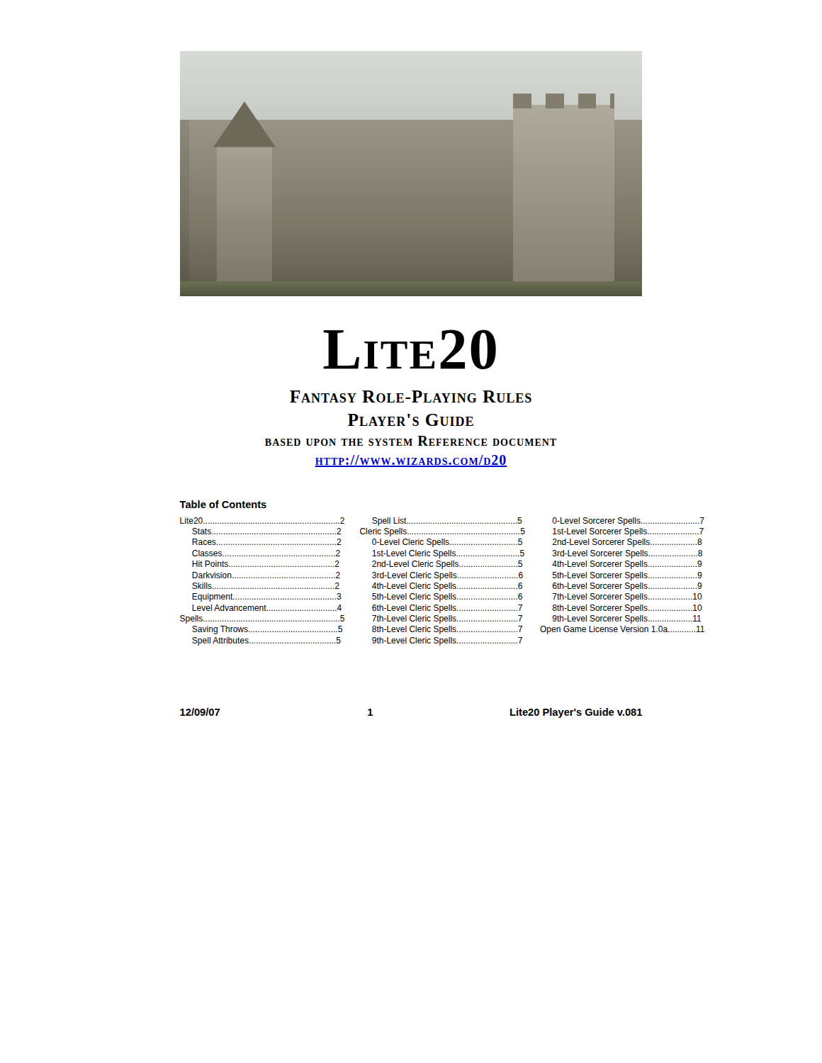Lite20
Fantasy Role-Playing Rules
Player's Guide
based upon the system Reference document
http://www.wizards.com/d20
Table of Contents
Lite20..........................................................2
Stats.....................................................2
Races...................................................2
Classes................................................2
Hit Points.............................................2
Darkvision............................................2
Skills....................................................2
Equipment............................................3
Level Advancement..............................4
Spells..........................................................5
Saving Throws......................................5
Spell Attributes.....................................5
Spell List...............................................5
Cleric Spells................................................5
0-Level Cleric Spells.............................5
1st-Level Cleric Spells...........................5
2nd-Level Cleric Spells.........................5
3rd-Level Cleric Spells..........................6
4th-Level Cleric Spells..........................6
5th-Level Cleric Spells..........................6
6th-Level Cleric Spells..........................7
7th-Level Cleric Spells..........................7
8th-Level Cleric Spells..........................7
9th-Level Cleric Spells..........................7
0-Level Sorcerer Spells.........................7
1st-Level Sorcerer Spells......................7
2nd-Level Sorcerer Spells....................8
3rd-Level Sorcerer Spells.....................8
4th-Level Sorcerer Spells.....................9
5th-Level Sorcerer Spells.....................9
6th-Level Sorcerer Spells.....................9
7th-Level Sorcerer Spells...................10
8th-Level Sorcerer Spells...................10
9th-Level Sorcerer Spells...................11
Open Game License Version 1.0a............11
12/09/07
1
Lite20 Player's Guide v.081